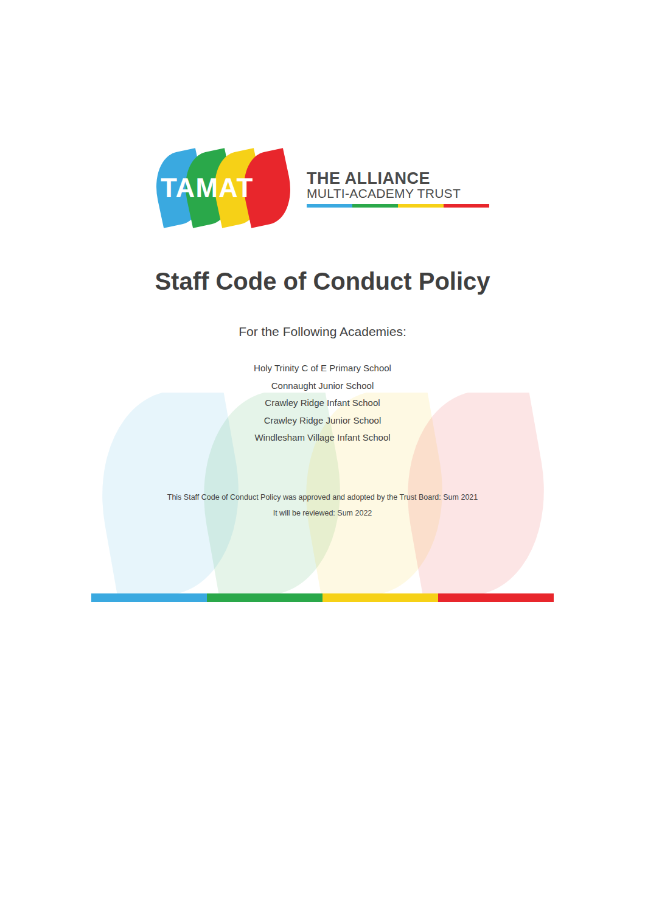TAMAT
THE ALLIANCE
MULTI-ACADEMY TRUST
Staff Code of Conduct Policy
For the Following Academies:
Holy Trinity C of E Primary School
Connaught Junior School
Crawley Ridge Infant School
Crawley Ridge Junior School
Windlesham Village Infant School
This Staff Code of Conduct Policy was approved and adopted by the Trust Board: Sum 2021
It will be reviewed: Sum 2022